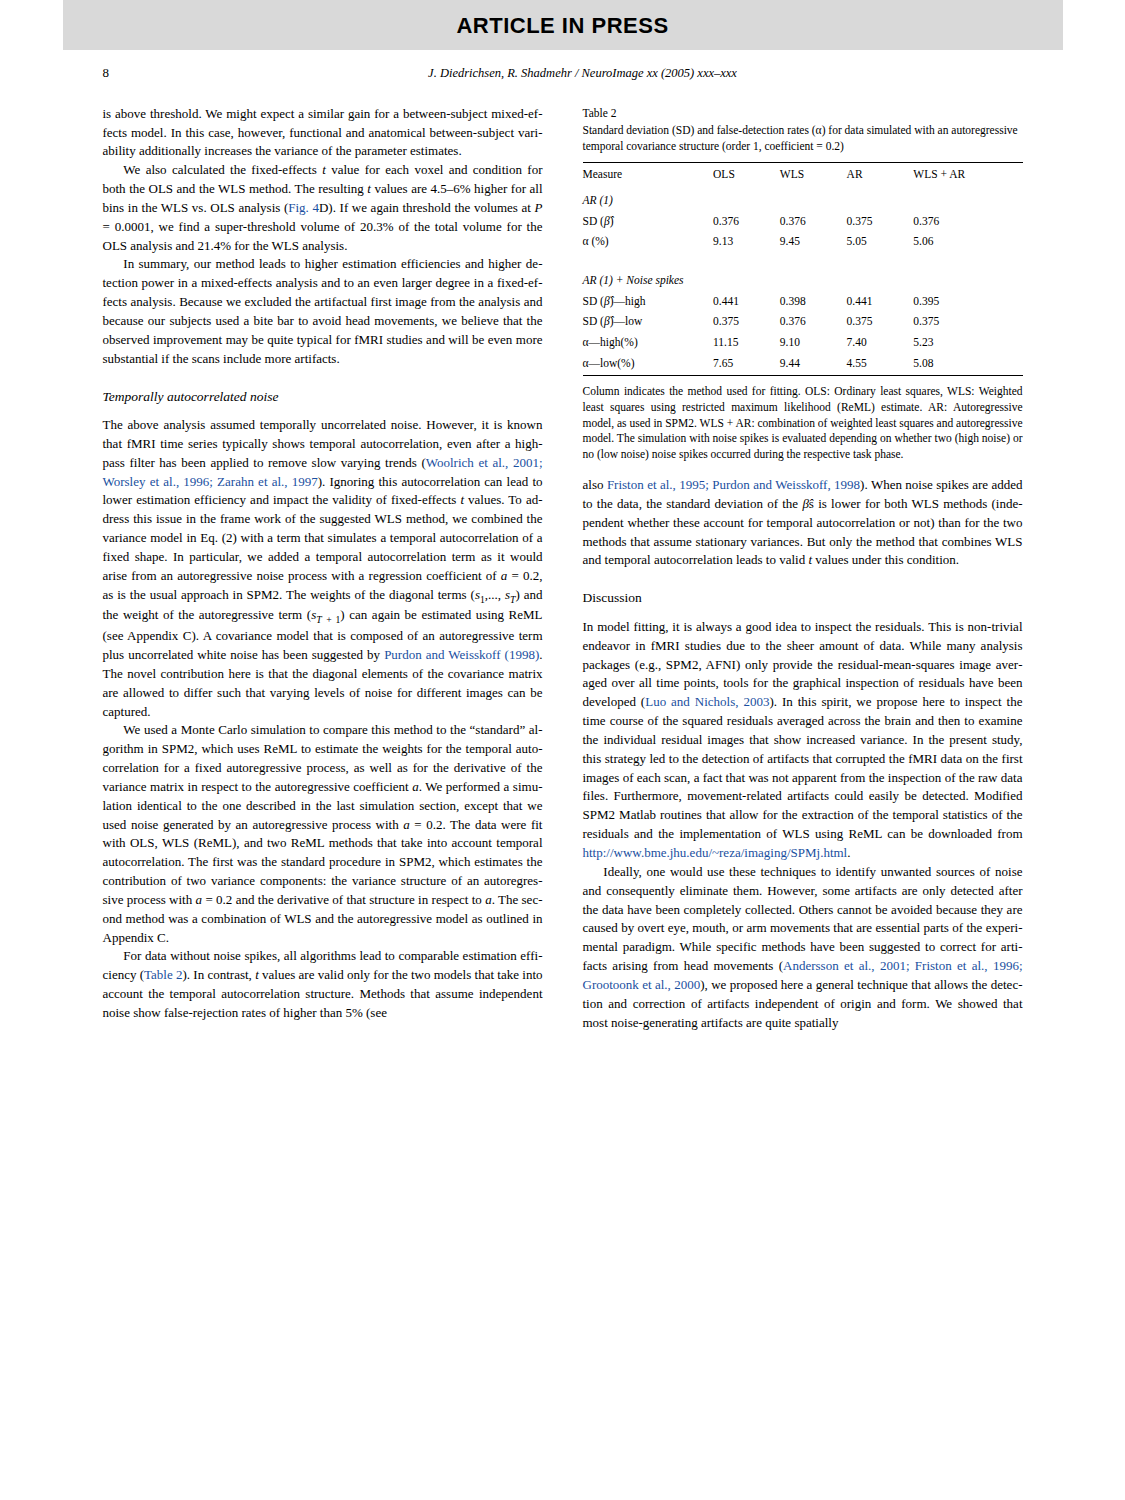ARTICLE IN PRESS
8
J. Diedrichsen, R. Shadmehr / NeuroImage xx (2005) xxx–xxx
is above threshold. We might expect a similar gain for a between-subject mixed-effects model. In this case, however, functional and anatomical between-subject variability additionally increases the variance of the parameter estimates.
We also calculated the fixed-effects t value for each voxel and condition for both the OLS and the WLS method. The resulting t values are 4.5–6% higher for all bins in the WLS vs. OLS analysis (Fig. 4 D). If we again threshold the volumes at P = 0.0001, we find a super-threshold volume of 20.3% of the total volume for the OLS analysis and 21.4% for the WLS analysis.
In summary, our method leads to higher estimation efficiencies and higher detection power in a mixed-effects analysis and to an even larger degree in a fixed-effects analysis. Because we excluded the artifactual first image from the analysis and because our subjects used a bite bar to avoid head movements, we believe that the observed improvement may be quite typical for fMRI studies and will be even more substantial if the scans include more artifacts.
Temporally autocorrelated noise
The above analysis assumed temporally uncorrelated noise. However, it is known that fMRI time series typically shows temporal autocorrelation, even after a high-pass filter has been applied to remove slow varying trends (Woolrich et al., 2001; Worsley et al., 1996; Zarahn et al., 1997). Ignoring this autocorrelation can lead to lower estimation efficiency and impact the validity of fixed-effects t values. To address this issue in the frame work of the suggested WLS method, we combined the variance model in Eq. (2) with a term that simulates a temporal autocorrelation of a fixed shape. In particular, we added a temporal autocorrelation term as it would arise from an autoregressive noise process with a regression coefficient of a = 0.2, as is the usual approach in SPM2. The weights of the diagonal terms (s1,..., sT) and the weight of the autoregressive term (sT + 1) can again be estimated using ReML (see Appendix C). A covariance model that is composed of an autoregressive term plus uncorrelated white noise has been suggested by Purdon and Weisskoff (1998). The novel contribution here is that the diagonal elements of the covariance matrix are allowed to differ such that varying levels of noise for different images can be captured.
We used a Monte Carlo simulation to compare this method to the “standard” algorithm in SPM2, which uses ReML to estimate the weights for the temporal autocorrelation for a fixed autoregressive process, as well as for the derivative of the variance matrix in respect to the autoregressive coefficient a. We performed a simulation identical to the one described in the last simulation section, except that we used noise generated by an autoregressive process with a = 0.2. The data were fit with OLS, WLS (ReML), and two ReML methods that take into account temporal autocorrelation. The first was the standard procedure in SPM2, which estimates the contribution of two variance components: the variance structure of an autoregressive process with a = 0.2 and the derivative of that structure in respect to a. The second method was a combination of WLS and the autoregressive model as outlined in Appendix C.
For data without noise spikes, all algorithms lead to comparable estimation efficiency (Table 2). In contrast, t values are valid only for the two models that take into account the temporal autocorrelation structure. Methods that assume independent noise show false-rejection rates of higher than 5% (see
Table 2
Standard deviation (SD) and false-detection rates (α) for data simulated with an autoregressive temporal covariance structure (order 1, coefficient = 0.2)
| Measure | OLS | WLS | AR | WLS + AR |
| --- | --- | --- | --- | --- |
| AR (1) |
| SD ( β̂ ) | 0.376 | 0.376 | 0.375 | 0.376 |
| α (%) | 9.13 | 9.45 | 5.05 | 5.06 |
| AR (1) + Noise spikes |
| SD ( β̂ )—high | 0.441 | 0.398 | 0.441 | 0.395 |
| SD ( β̂ )—low | 0.375 | 0.376 | 0.375 | 0.375 |
| α—high(%) | 11.15 | 9.10 | 7.40 | 5.23 |
| α—low(%) | 7.65 | 9.44 | 4.55 | 5.08 |
Column indicates the method used for fitting. OLS: Ordinary least squares, WLS: Weighted least squares using restricted maximum likelihood (ReML) estimate. AR: Autoregressive model, as used in SPM2. WLS + AR: combination of weighted least squares and autoregressive model. The simulation with noise spikes is evaluated depending on whether two (high noise) or no (low noise) noise spikes occurred during the respective task phase.
also Friston et al., 1995; Purdon and Weisskoff, 1998). When noise spikes are added to the data, the standard deviation of the β̂s is lower for both WLS methods (independent whether these account for temporal autocorrelation or not) than for the two methods that assume stationary variances. But only the method that combines WLS and temporal autocorrelation leads to valid t values under this condition.
Discussion
In model fitting, it is always a good idea to inspect the residuals. This is non-trivial endeavor in fMRI studies due to the sheer amount of data. While many analysis packages (e.g., SPM2, AFNI) only provide the residual-mean-squares image averaged over all time points, tools for the graphical inspection of residuals have been developed (Luo and Nichols, 2003). In this spirit, we propose here to inspect the time course of the squared residuals averaged across the brain and then to examine the individual residual images that show increased variance. In the present study, this strategy led to the detection of artifacts that corrupted the fMRI data on the first images of each scan, a fact that was not apparent from the inspection of the raw data files. Furthermore, movement-related artifacts could easily be detected. Modified SPM2 Matlab routines that allow for the extraction of the temporal statistics of the residuals and the implementation of WLS using ReML can be downloaded from http://www.bme.jhu.edu/~reza/imaging/SPMj.html.
Ideally, one would use these techniques to identify unwanted sources of noise and consequently eliminate them. However, some artifacts are only detected after the data have been completely collected. Others cannot be avoided because they are caused by overt eye, mouth, or arm movements that are essential parts of the experimental paradigm. While specific methods have been suggested to correct for artifacts arising from head movements (Andersson et al., 2001; Friston et al., 1996; Grootoonk et al., 2000), we proposed here a general technique that allows the detection and correction of artifacts independent of origin and form. We showed that most noise-generating artifacts are quite spatially